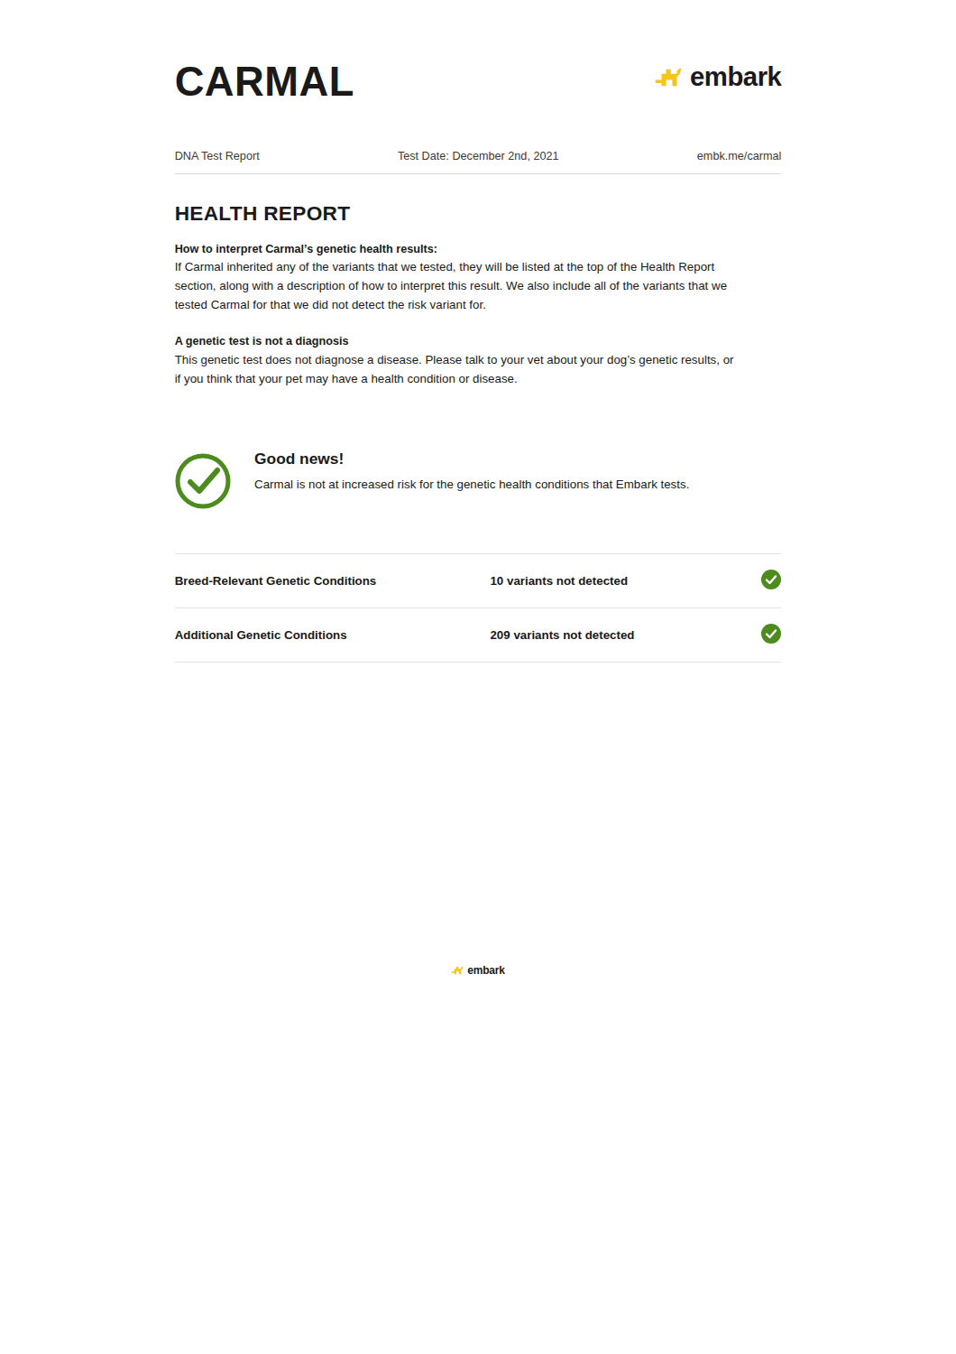CARMAL
embark
DNA Test Report
Test Date: December 2nd, 2021
embk.me/carmal
HEALTH REPORT
How to interpret Carmal’s genetic health results:
If Carmal inherited any of the variants that we tested, they will be listed at the top of the Health Report section, along with a description of how to interpret this result. We also include all of the variants that we tested Carmal for that we did not detect the risk variant for.
A genetic test is not a diagnosis
This genetic test does not diagnose a disease. Please talk to your vet about your dog’s genetic results, or if you think that your pet may have a health condition or disease.
Good news!
Carmal is not at increased risk for the genetic health conditions that Embark tests.
| Breed-Relevant Genetic Conditions | 10 variants not detected | |
| Additional Genetic Conditions | 209 variants not detected | |
embark